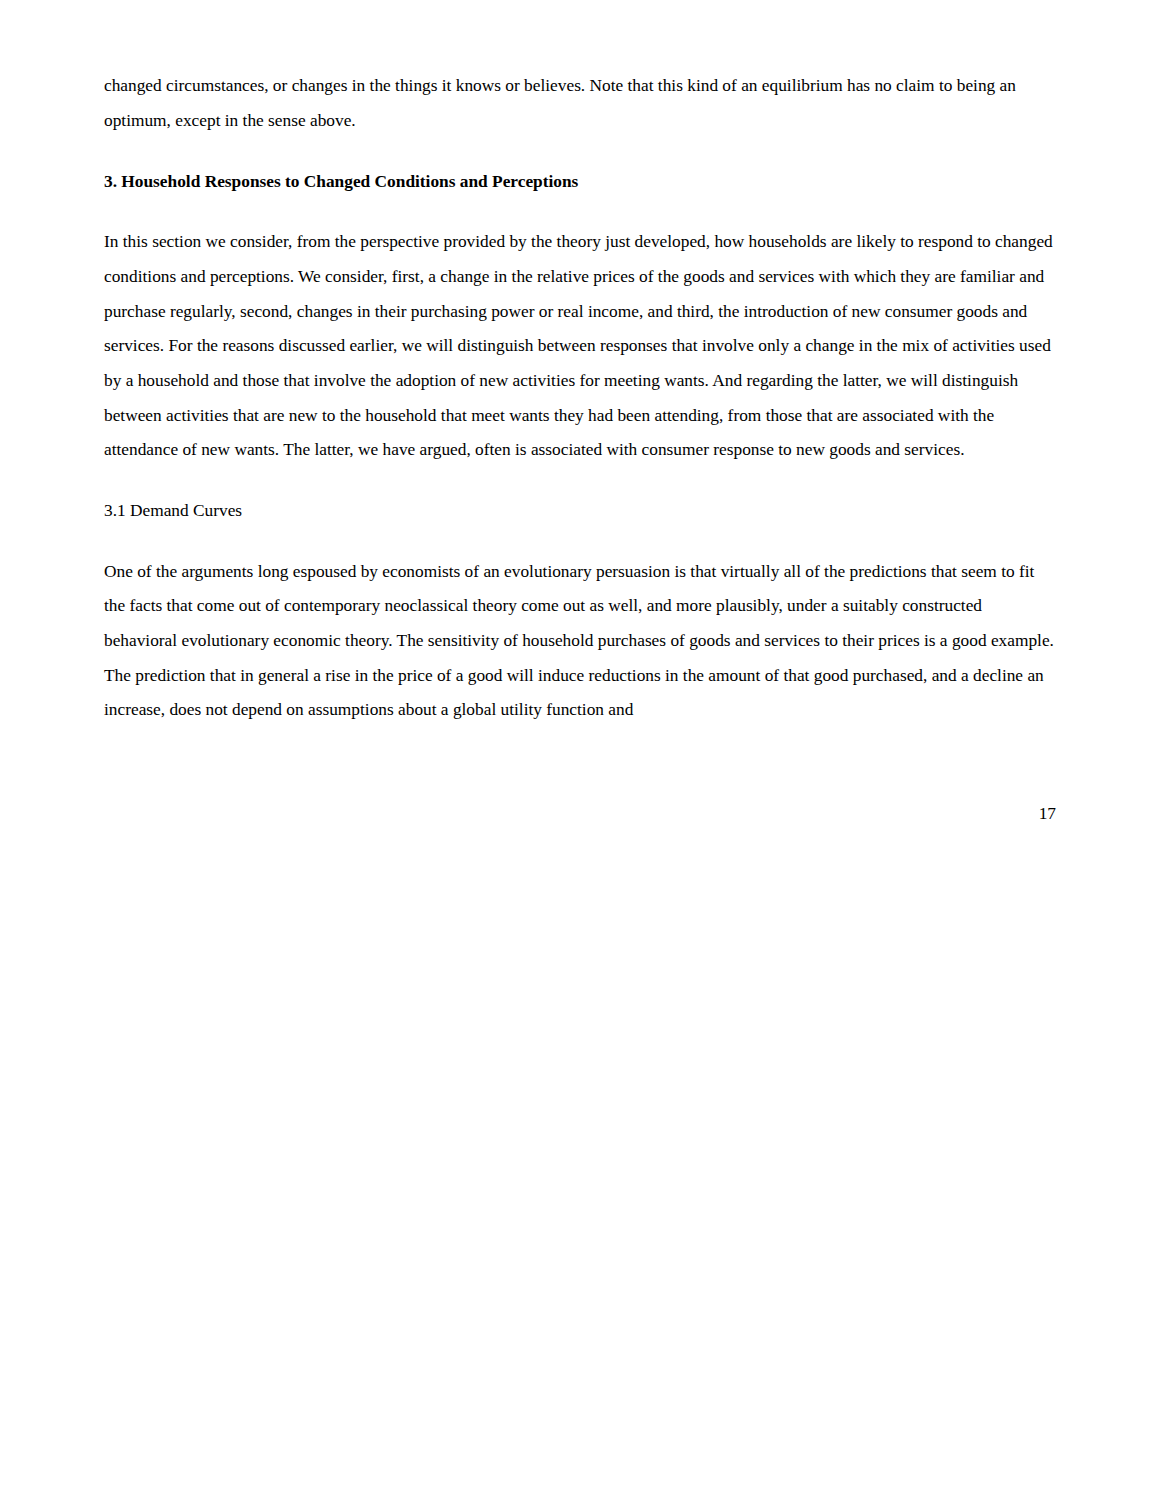changed circumstances, or changes in the things it knows or believes. Note that this kind of an equilibrium has no claim to being an optimum, except in the sense above.
3. Household Responses to Changed Conditions and Perceptions
In this section we consider, from the perspective provided by the theory just developed, how households are likely to respond to changed conditions and perceptions. We consider, first, a change in the relative prices of the goods and services with which they are familiar and purchase regularly, second, changes in their purchasing power or real income, and third, the introduction of new consumer goods and services. For the reasons discussed earlier, we will distinguish between responses that involve only a change in the mix of activities used by a household and those that involve the adoption of new activities for meeting wants. And regarding the latter, we will distinguish between activities that are new to the household that meet wants they had been attending, from those that are associated with the attendance of new wants. The latter, we have argued, often is associated with consumer response to new goods and services.
3.1 Demand Curves
One of the arguments long espoused by economists of an evolutionary persuasion is that virtually all of the predictions that seem to fit the facts that come out of contemporary neoclassical theory come out as well, and more plausibly, under a suitably constructed behavioral evolutionary economic theory. The sensitivity of household purchases of goods and services to their prices is a good example. The prediction that in general a rise in the price of a good will induce reductions in the amount of that good purchased, and a decline an increase, does not depend on assumptions about a global utility function and
17